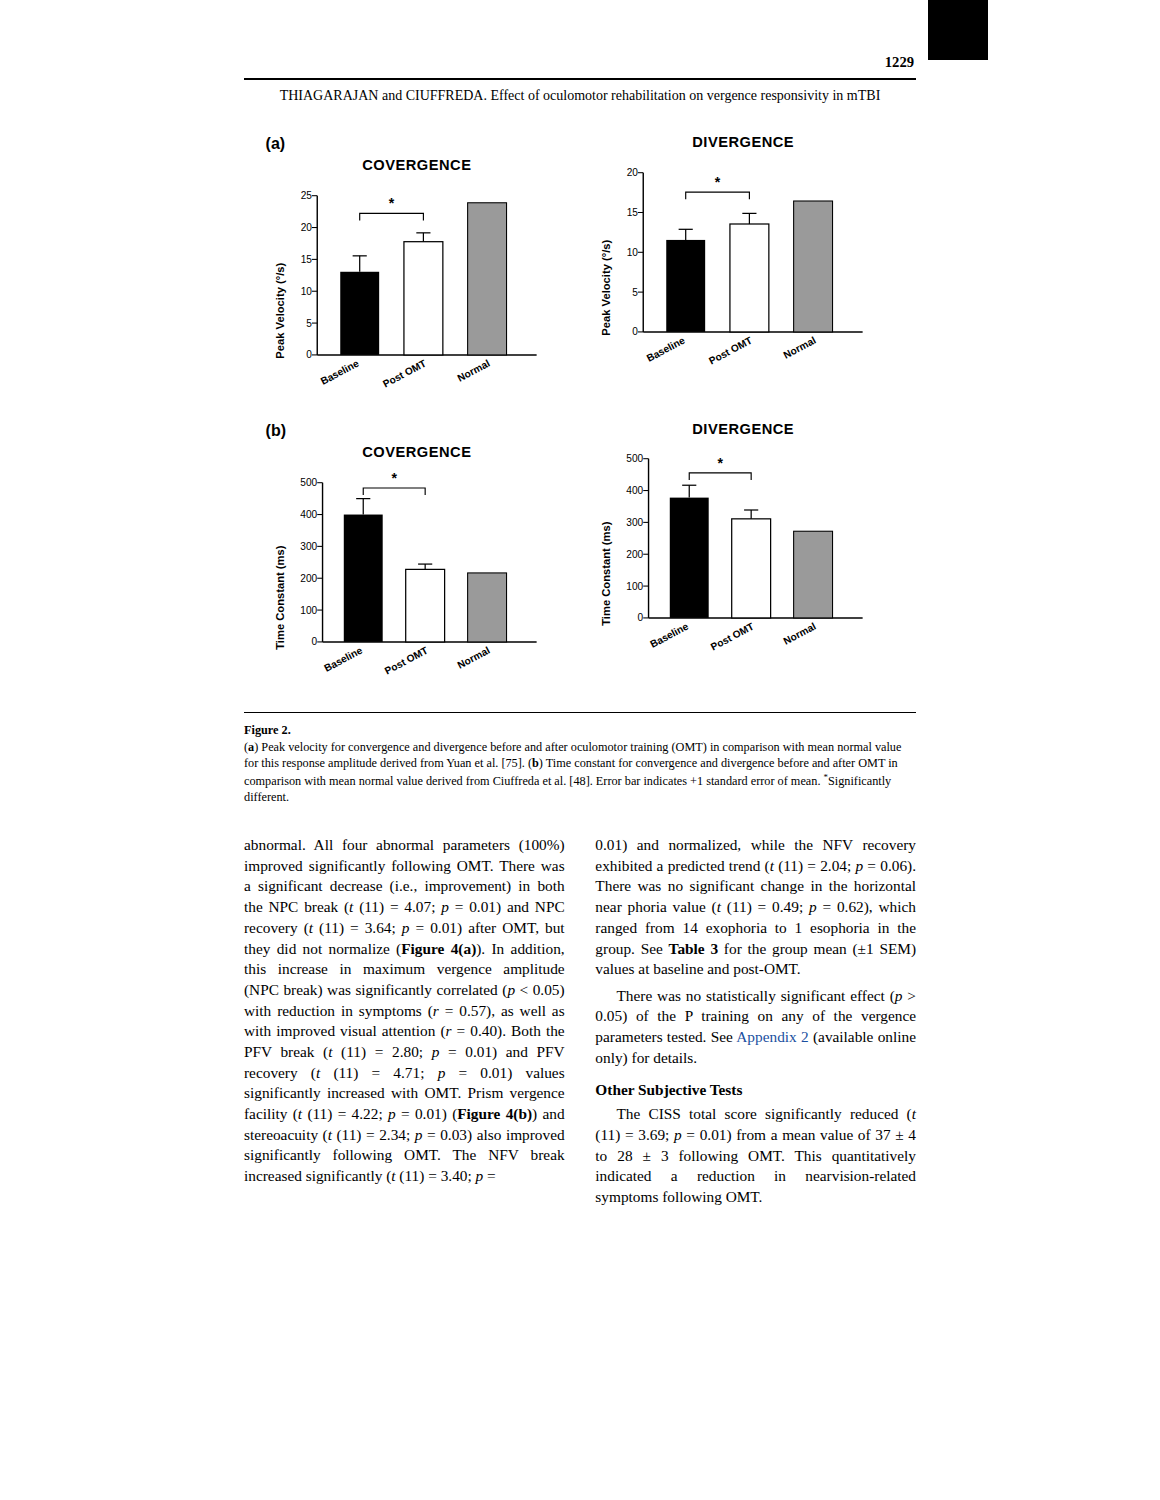1229
THIAGARAJAN and CIUFFREDA. Effect of oculomotor rehabilitation on vergence responsivity in mTBI
(a)
COVERGENCE
Peak Velocity (°/s) 0 5 10 15 20 25 * Baseline Post OMT Normal
DIVERGENCE
Peak Velocity (°/s) 0 5 10 15 20 * Baseline Post OMT Normal
(b)
COVERGENCE
Time Constant (ms) 0 100 200 300 400 500 * Baseline Post OMT Normal
DIVERGENCE
Time Constant (ms) 0 100 200 300 400 500 * Baseline Post OMT Normal
Figure 2. (a) Peak velocity for convergence and divergence before and after oculomotor training (OMT) in comparison with mean normal value for this response amplitude derived from Yuan et al. [75]. (b) Time constant for convergence and divergence before and after OMT in comparison with mean normal value derived from Ciuffreda et al. [48]. Error bar indicates +1 standard error of mean. *Significantly different.
abnormal. All four abnormal parameters (100%) improved significantly following OMT. There was a significant decrease (i.e., improvement) in both the NPC break (t (11) = 4.07; p = 0.01) and NPC recovery (t (11) = 3.64; p = 0.01) after OMT, but they did not normalize (Figure 4(a)). In addition, this increase in maximum vergence amplitude (NPC break) was significantly correlated (p < 0.05) with reduction in symptoms (r = 0.57), as well as with improved visual attention (r = 0.40). Both the PFV break (t (11) = 2.80; p = 0.01) and PFV recovery (t (11) = 4.71; p = 0.01) values significantly increased with OMT. Prism vergence facility (t (11) = 4.22; p = 0.01) (Figure 4(b)) and stereoacuity (t (11) = 2.34; p = 0.03) also improved significantly following OMT. The NFV break increased significantly (t (11) = 3.40; p =
0.01) and normalized, while the NFV recovery exhibited a predicted trend (t (11) = 2.04; p = 0.06). There was no significant change in the horizontal near phoria value (t (11) = 0.49; p = 0.62), which ranged from 14 exophoria to 1 esophoria in the group. See Table 3 for the group mean (±1 SEM) values at baseline and post-OMT.
There was no statistically significant effect (p > 0.05) of the P training on any of the vergence parameters tested. See Appendix 2 (available online only) for details.
Other Subjective Tests
The CISS total score significantly reduced (t (11) = 3.69; p = 0.01) from a mean value of 37 ± 4 to 28 ± 3 following OMT. This quantitatively indicated a reduction in nearvision-related symptoms following OMT.